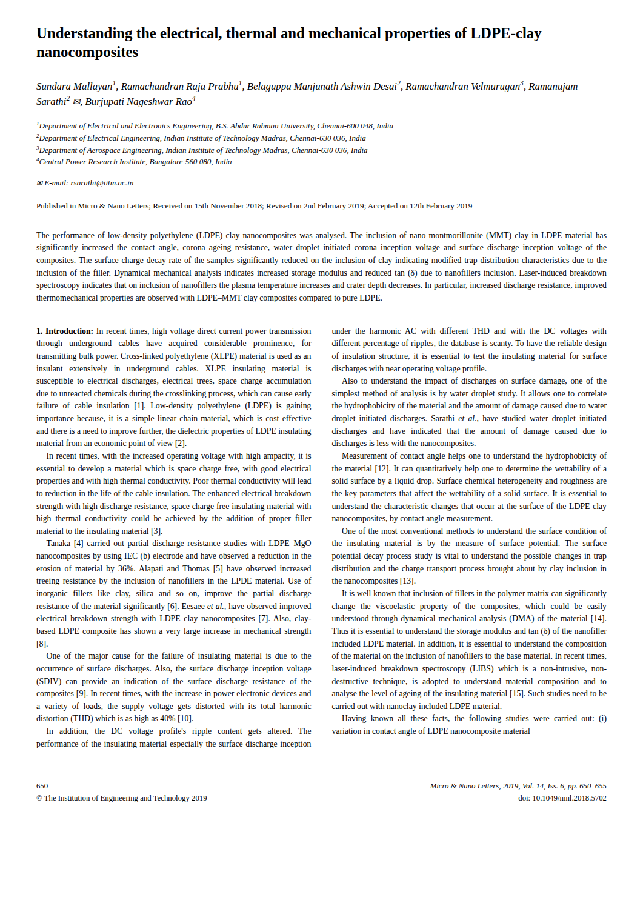Understanding the electrical, thermal and mechanical properties of LDPE-clay nanocomposites
Sundara Mallayan1, Ramachandran Raja Prabhu1, Belaguppa Manjunath Ashwin Desai2, Ramachandran Velmurugan3, Ramanujam Sarathi2 ✉, Burjupati Nageshwar Rao4
1Department of Electrical and Electronics Engineering, B.S. Abdur Rahman University, Chennai-600 048, India
2Department of Electrical Engineering, Indian Institute of Technology Madras, Chennai-630 036, India
3Department of Aerospace Engineering, Indian Institute of Technology Madras, Chennai-630 036, India
4Central Power Research Institute, Bangalore-560 080, India
✉ E-mail: rsarathi@iitm.ac.in
Published in Micro & Nano Letters; Received on 15th November 2018; Revised on 2nd February 2019; Accepted on 12th February 2019
The performance of low-density polyethylene (LDPE) clay nanocomposites was analysed. The inclusion of nano montmorillonite (MMT) clay in LDPE material has significantly increased the contact angle, corona ageing resistance, water droplet initiated corona inception voltage and surface discharge inception voltage of the composites. The surface charge decay rate of the samples significantly reduced on the inclusion of clay indicating modified trap distribution characteristics due to the inclusion of the filler. Dynamical mechanical analysis indicates increased storage modulus and reduced tan (δ) due to nanofillers inclusion. Laser-induced breakdown spectroscopy indicates that on inclusion of nanofillers the plasma temperature increases and crater depth decreases. In particular, increased discharge resistance, improved thermomechanical properties are observed with LDPE–MMT clay composites compared to pure LDPE.
1. Introduction: In recent times, high voltage direct current power transmission through underground cables have acquired considerable prominence, for transmitting bulk power. Cross-linked polyethylene (XLPE) material is used as an insulant extensively in underground cables. XLPE insulating material is susceptible to electrical discharges, electrical trees, space charge accumulation due to unreacted chemicals during the crosslinking process, which can cause early failure of cable insulation [1]. Low-density polyethylene (LDPE) is gaining importance because, it is a simple linear chain material, which is cost effective and there is a need to improve further, the dielectric properties of LDPE insulating material from an economic point of view [2].
In recent times, with the increased operating voltage with high ampacity, it is essential to develop a material which is space charge free, with good electrical properties and with high thermal conductivity. Poor thermal conductivity will lead to reduction in the life of the cable insulation. The enhanced electrical breakdown strength with high discharge resistance, space charge free insulating material with high thermal conductivity could be achieved by the addition of proper filler material to the insulating material [3].
Tanaka [4] carried out partial discharge resistance studies with LDPE–MgO nanocomposites by using IEC (b) electrode and have observed a reduction in the erosion of material by 36%. Alapati and Thomas [5] have observed increased treeing resistance by the inclusion of nanofillers in the LPDE material. Use of inorganic fillers like clay, silica and so on, improve the partial discharge resistance of the material significantly [6]. Eesaee et al., have observed improved electrical breakdown strength with LDPE clay nanocomposites [7]. Also, clay-based LDPE composite has shown a very large increase in mechanical strength [8].
One of the major cause for the failure of insulating material is due to the occurrence of surface discharges. Also, the surface discharge inception voltage (SDIV) can provide an indication of the surface discharge resistance of the composites [9]. In recent times, with the increase in power electronic devices and a variety of loads, the supply voltage gets distorted with its total harmonic distortion (THD) which is as high as 40% [10].
In addition, the DC voltage profile's ripple content gets altered. The performance of the insulating material especially the surface discharge inception under the harmonic AC with different THD and with the DC voltages with different percentage of ripples, the database is scanty. To have the reliable design of insulation structure, it is essential to test the insulating material for surface discharges with near operating voltage profile.
Also to understand the impact of discharges on surface damage, one of the simplest method of analysis is by water droplet study. It allows one to correlate the hydrophobicity of the material and the amount of damage caused due to water droplet initiated discharges. Sarathi et al., have studied water droplet initiated discharges and have indicated that the amount of damage caused due to discharges is less with the nanocomposites.
Measurement of contact angle helps one to understand the hydrophobicity of the material [12]. It can quantitatively help one to determine the wettability of a solid surface by a liquid drop. Surface chemical heterogeneity and roughness are the key parameters that affect the wettability of a solid surface. It is essential to understand the characteristic changes that occur at the surface of the LDPE clay nanocomposites, by contact angle measurement.
One of the most conventional methods to understand the surface condition of the insulating material is by the measure of surface potential. The surface potential decay process study is vital to understand the possible changes in trap distribution and the charge transport process brought about by clay inclusion in the nanocomposites [13].
It is well known that inclusion of fillers in the polymer matrix can significantly change the viscoelastic property of the composites, which could be easily understood through dynamical mechanical analysis (DMA) of the material [14]. Thus it is essential to understand the storage modulus and tan (δ) of the nanofiller included LDPE material. In addition, it is essential to understand the composition of the material on the inclusion of nanofillers to the base material. In recent times, laser-induced breakdown spectroscopy (LIBS) which is a non-intrusive, non-destructive technique, is adopted to understand material composition and to analyse the level of ageing of the insulating material [15]. Such studies need to be carried out with nanoclay included LDPE material.
Having known all these facts, the following studies were carried out: (i) variation in contact angle of LDPE nanocomposite material
650
© The Institution of Engineering and Technology 2019
Micro & Nano Letters, 2019, Vol. 14, Iss. 6, pp. 650–655
doi: 10.1049/mnl.2018.5702